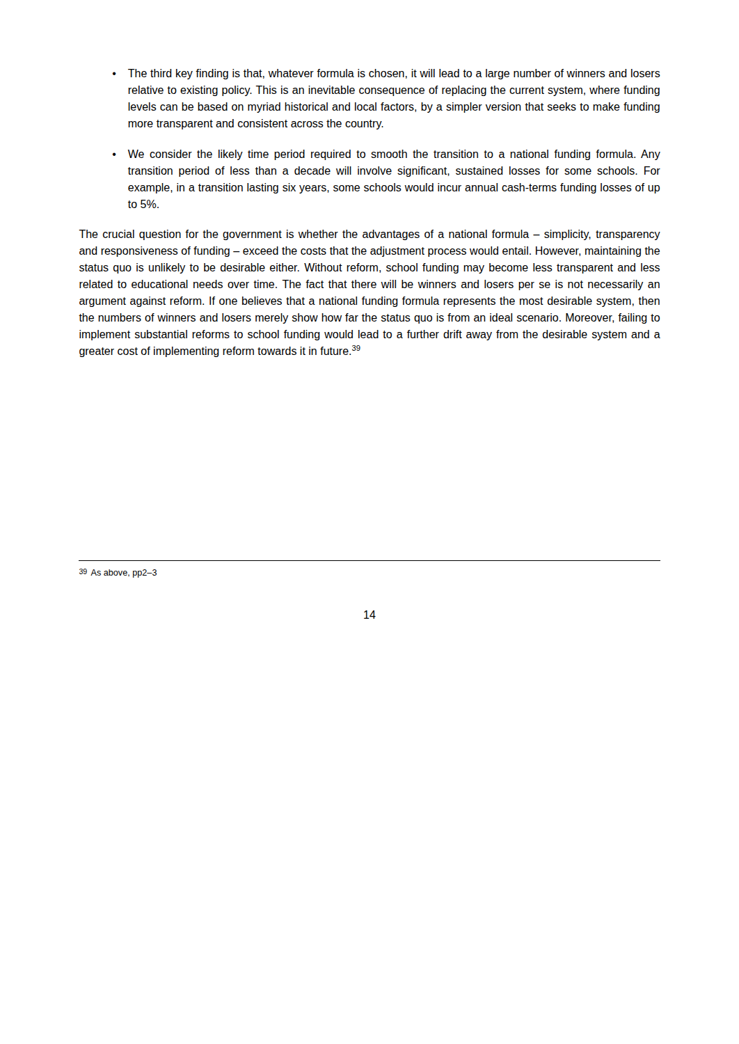The third key finding is that, whatever formula is chosen, it will lead to a large number of winners and losers relative to existing policy. This is an inevitable consequence of replacing the current system, where funding levels can be based on myriad historical and local factors, by a simpler version that seeks to make funding more transparent and consistent across the country.
We consider the likely time period required to smooth the transition to a national funding formula. Any transition period of less than a decade will involve significant, sustained losses for some schools. For example, in a transition lasting six years, some schools would incur annual cash-terms funding losses of up to 5%.
The crucial question for the government is whether the advantages of a national formula – simplicity, transparency and responsiveness of funding – exceed the costs that the adjustment process would entail. However, maintaining the status quo is unlikely to be desirable either. Without reform, school funding may become less transparent and less related to educational needs over time. The fact that there will be winners and losers per se is not necessarily an argument against reform. If one believes that a national funding formula represents the most desirable system, then the numbers of winners and losers merely show how far the status quo is from an ideal scenario. Moreover, failing to implement substantial reforms to school funding would lead to a further drift away from the desirable system and a greater cost of implementing reform towards it in future.39
39 As above, pp2–3
14